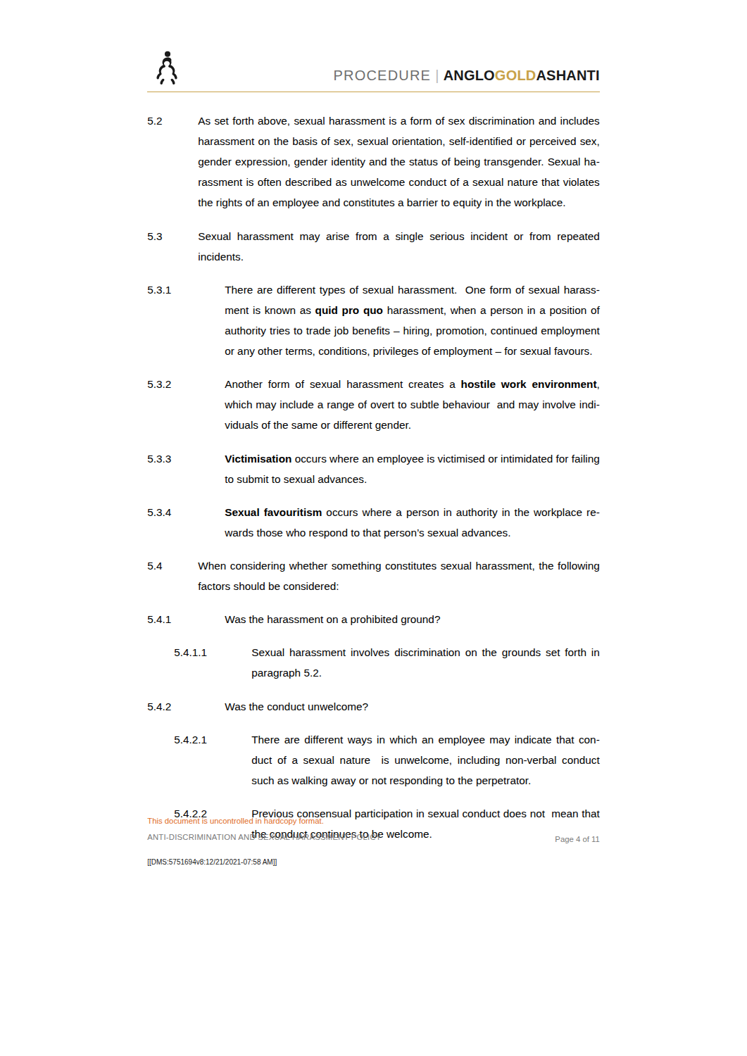PROCEDURE|ANGLO GOLD ASHANTI
5.2
As set forth above, sexual harassment is a form of sex discrimination and includes harassment on the basis of sex, sexual orientation, self-identified or perceived sex, gender expression, gender identity and the status of being transgender. Sexual harassment is often described as unwelcome conduct of a sexual nature that violates the rights of an employee and constitutes a barrier to equity in the workplace.
5.3
Sexual harassment may arise from a single serious incident or from repeated incidents.
5.3.1
There are different types of sexual harassment. One form of sexual harassment is known as quid pro quo harassment, when a person in a position of authority tries to trade job benefits – hiring, promotion, continued employment or any other terms, conditions, privileges of employment – for sexual favours.
5.3.2
Another form of sexual harassment creates a hostile work environment, which may include a range of overt to subtle behaviour and may involve individuals of the same or different gender.
5.3.3
Victimisation occurs where an employee is victimised or intimidated for failing to submit to sexual advances.
5.3.4
Sexual favouritism occurs where a person in authority in the workplace rewards those who respond to that person’s sexual advances.
5.4
When considering whether something constitutes sexual harassment, the following factors should be considered:
5.4.1
Was the harassment on a prohibited ground?
5.4.1.1
Sexual harassment involves discrimination on the grounds set forth in paragraph 5.2.
5.4.2
Was the conduct unwelcome?
5.4.2.1
There are different ways in which an employee may indicate that conduct of a sexual nature is unwelcome, including non-verbal conduct such as walking away or not responding to the perpetrator.
5.4.2.2
Previous consensual participation in sexual conduct does not mean that the conduct continues to be welcome.
This document is uncontrolled in hardcopy format.
ANTI-DISCRIMINATION AND SEXUAL HARASSMENT POLICY
Page 4 of 11
[[DMS:5751694v8:12/21/2021-07:58 AM]]